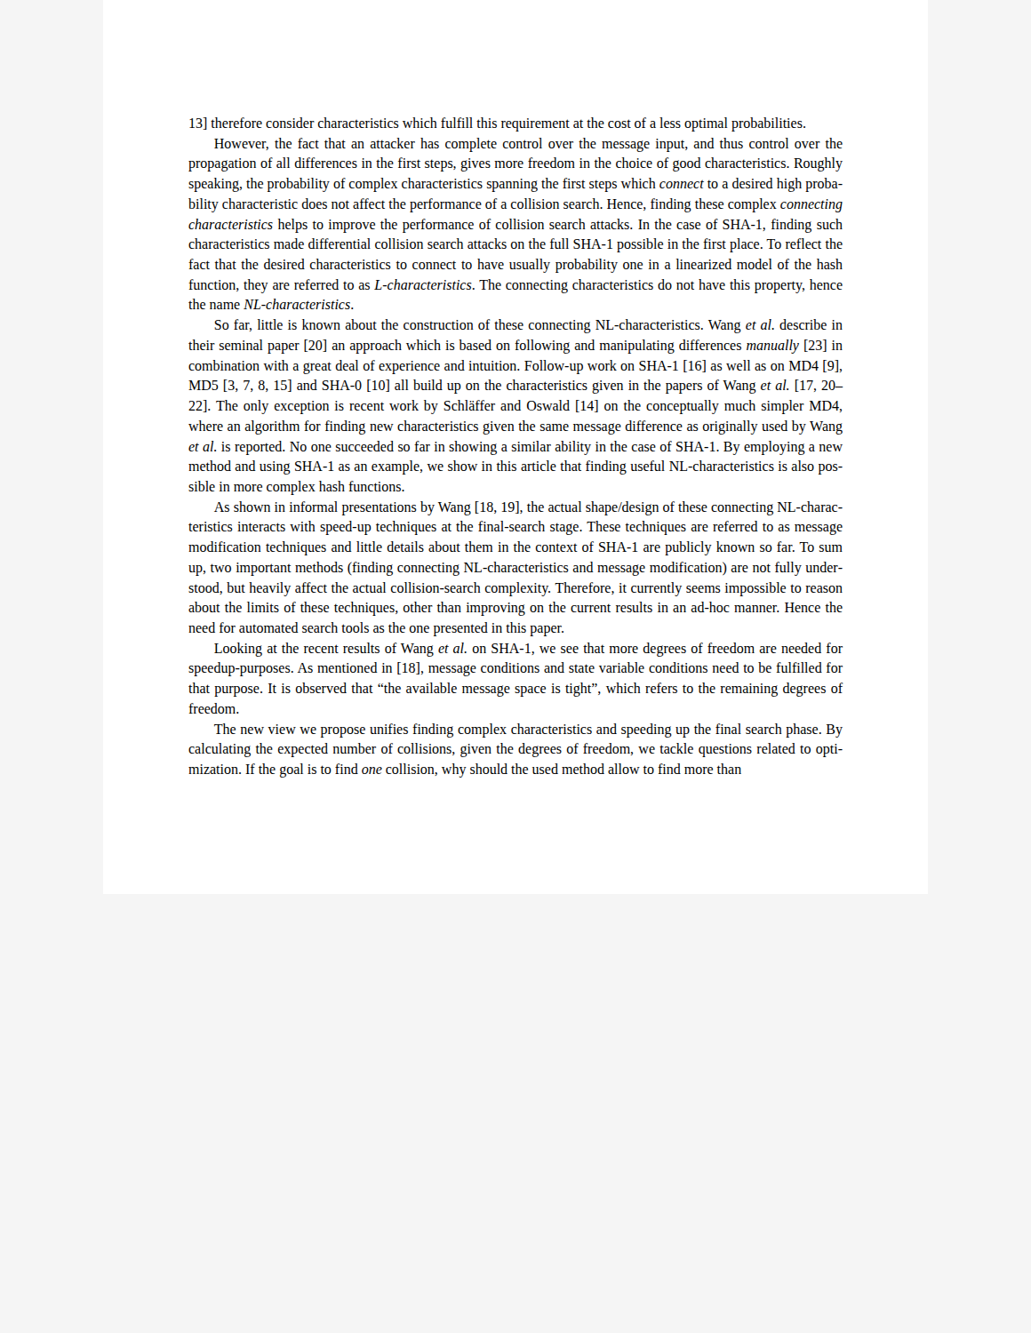13] therefore consider characteristics which fulfill this requirement at the cost of a less optimal probabilities.
However, the fact that an attacker has complete control over the message input, and thus control over the propagation of all differences in the first steps, gives more freedom in the choice of good characteristics. Roughly speaking, the probability of complex characteristics spanning the first steps which connect to a desired high probability characteristic does not affect the performance of a collision search. Hence, finding these complex connecting characteristics helps to improve the performance of collision search attacks. In the case of SHA-1, finding such characteristics made differential collision search attacks on the full SHA-1 possible in the first place. To reflect the fact that the desired characteristics to connect to have usually probability one in a linearized model of the hash function, they are referred to as L-characteristics. The connecting characteristics do not have this property, hence the name NL-characteristics.
So far, little is known about the construction of these connecting NL-characteristics. Wang et al. describe in their seminal paper [20] an approach which is based on following and manipulating differences manually [23] in combination with a great deal of experience and intuition. Follow-up work on SHA-1 [16] as well as on MD4 [9], MD5 [3, 7, 8, 15] and SHA-0 [10] all build up on the characteristics given in the papers of Wang et al. [17, 20–22]. The only exception is recent work by Schläffer and Oswald [14] on the conceptually much simpler MD4, where an algorithm for finding new characteristics given the same message difference as originally used by Wang et al. is reported. No one succeeded so far in showing a similar ability in the case of SHA-1. By employing a new method and using SHA-1 as an example, we show in this article that finding useful NL-characteristics is also possible in more complex hash functions.
As shown in informal presentations by Wang [18, 19], the actual shape/design of these connecting NL-characteristics interacts with speed-up techniques at the final-search stage. These techniques are referred to as message modification techniques and little details about them in the context of SHA-1 are publicly known so far. To sum up, two important methods (finding connecting NL-characteristics and message modification) are not fully understood, but heavily affect the actual collision-search complexity. Therefore, it currently seems impossible to reason about the limits of these techniques, other than improving on the current results in an ad-hoc manner. Hence the need for automated search tools as the one presented in this paper.
Looking at the recent results of Wang et al. on SHA-1, we see that more degrees of freedom are needed for speedup-purposes. As mentioned in [18], message conditions and state variable conditions need to be fulfilled for that purpose. It is observed that “the available message space is tight”, which refers to the remaining degrees of freedom.
The new view we propose unifies finding complex characteristics and speeding up the final search phase. By calculating the expected number of collisions, given the degrees of freedom, we tackle questions related to optimization. If the goal is to find one collision, why should the used method allow to find more than